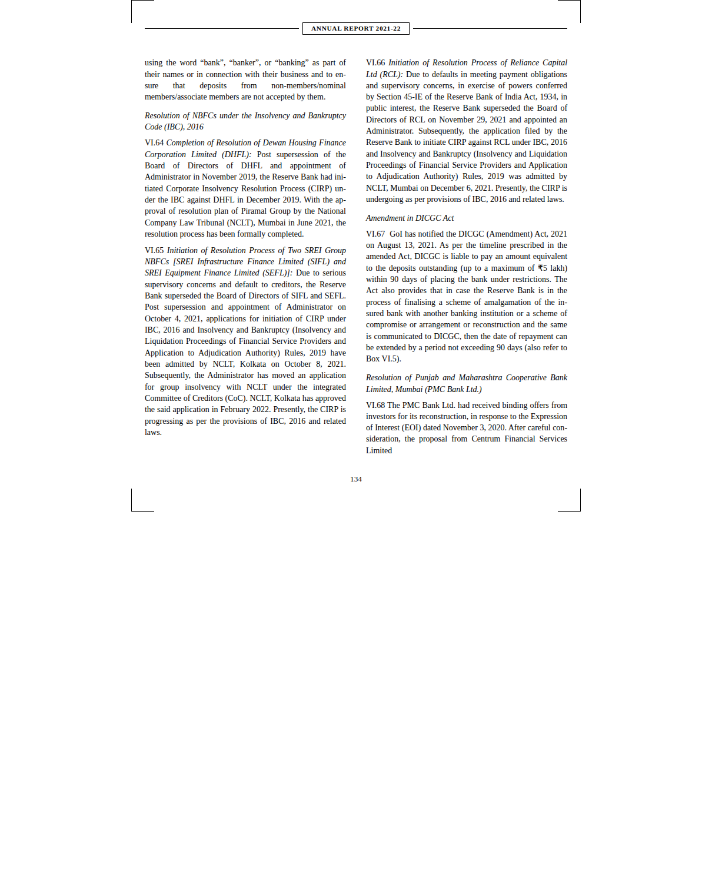Annual Report 2021-22
using the word “bank”, “banker”, or “banking” as part of their names or in connection with their business and to ensure that deposits from non-members/nominal members/associate members are not accepted by them.
Resolution of NBFCs under the Insolvency and Bankruptcy Code (IBC), 2016
VI.64 Completion of Resolution of Dewan Housing Finance Corporation Limited (DHFL): Post supersession of the Board of Directors of DHFL and appointment of Administrator in November 2019, the Reserve Bank had initiated Corporate Insolvency Resolution Process (CIRP) under the IBC against DHFL in December 2019. With the approval of resolution plan of Piramal Group by the National Company Law Tribunal (NCLT), Mumbai in June 2021, the resolution process has been formally completed.
VI.65 Initiation of Resolution Process of Two SREI Group NBFCs [SREI Infrastructure Finance Limited (SIFL) and SREI Equipment Finance Limited (SEFL)]: Due to serious supervisory concerns and default to creditors, the Reserve Bank superseded the Board of Directors of SIFL and SEFL. Post supersession and appointment of Administrator on October 4, 2021, applications for initiation of CIRP under IBC, 2016 and Insolvency and Bankruptcy (Insolvency and Liquidation Proceedings of Financial Service Providers and Application to Adjudication Authority) Rules, 2019 have been admitted by NCLT, Kolkata on October 8, 2021. Subsequently, the Administrator has moved an application for group insolvency with NCLT under the integrated Committee of Creditors (CoC). NCLT, Kolkata has approved the said application in February 2022. Presently, the CIRP is progressing as per the provisions of IBC, 2016 and related laws.
VI.66 Initiation of Resolution Process of Reliance Capital Ltd (RCL): Due to defaults in meeting payment obligations and supervisory concerns, in exercise of powers conferred by Section 45-IE of the Reserve Bank of India Act, 1934, in public interest, the Reserve Bank superseded the Board of Directors of RCL on November 29, 2021 and appointed an Administrator. Subsequently, the application filed by the Reserve Bank to initiate CIRP against RCL under IBC, 2016 and Insolvency and Bankruptcy (Insolvency and Liquidation Proceedings of Financial Service Providers and Application to Adjudication Authority) Rules, 2019 was admitted by NCLT, Mumbai on December 6, 2021. Presently, the CIRP is undergoing as per provisions of IBC, 2016 and related laws.
Amendment in DICGC Act
VI.67 GoI has notified the DICGC (Amendment) Act, 2021 on August 13, 2021. As per the timeline prescribed in the amended Act, DICGC is liable to pay an amount equivalent to the deposits outstanding (up to a maximum of ₹5 lakh) within 90 days of placing the bank under restrictions. The Act also provides that in case the Reserve Bank is in the process of finalising a scheme of amalgamation of the insured bank with another banking institution or a scheme of compromise or arrangement or reconstruction and the same is communicated to DICGC, then the date of repayment can be extended by a period not exceeding 90 days (also refer to Box VI.5).
Resolution of Punjab and Maharashtra Cooperative Bank Limited, Mumbai (PMC Bank Ltd.)
VI.68 The PMC Bank Ltd. had received binding offers from investors for its reconstruction, in response to the Expression of Interest (EOI) dated November 3, 2020. After careful consideration, the proposal from Centrum Financial Services Limited
134